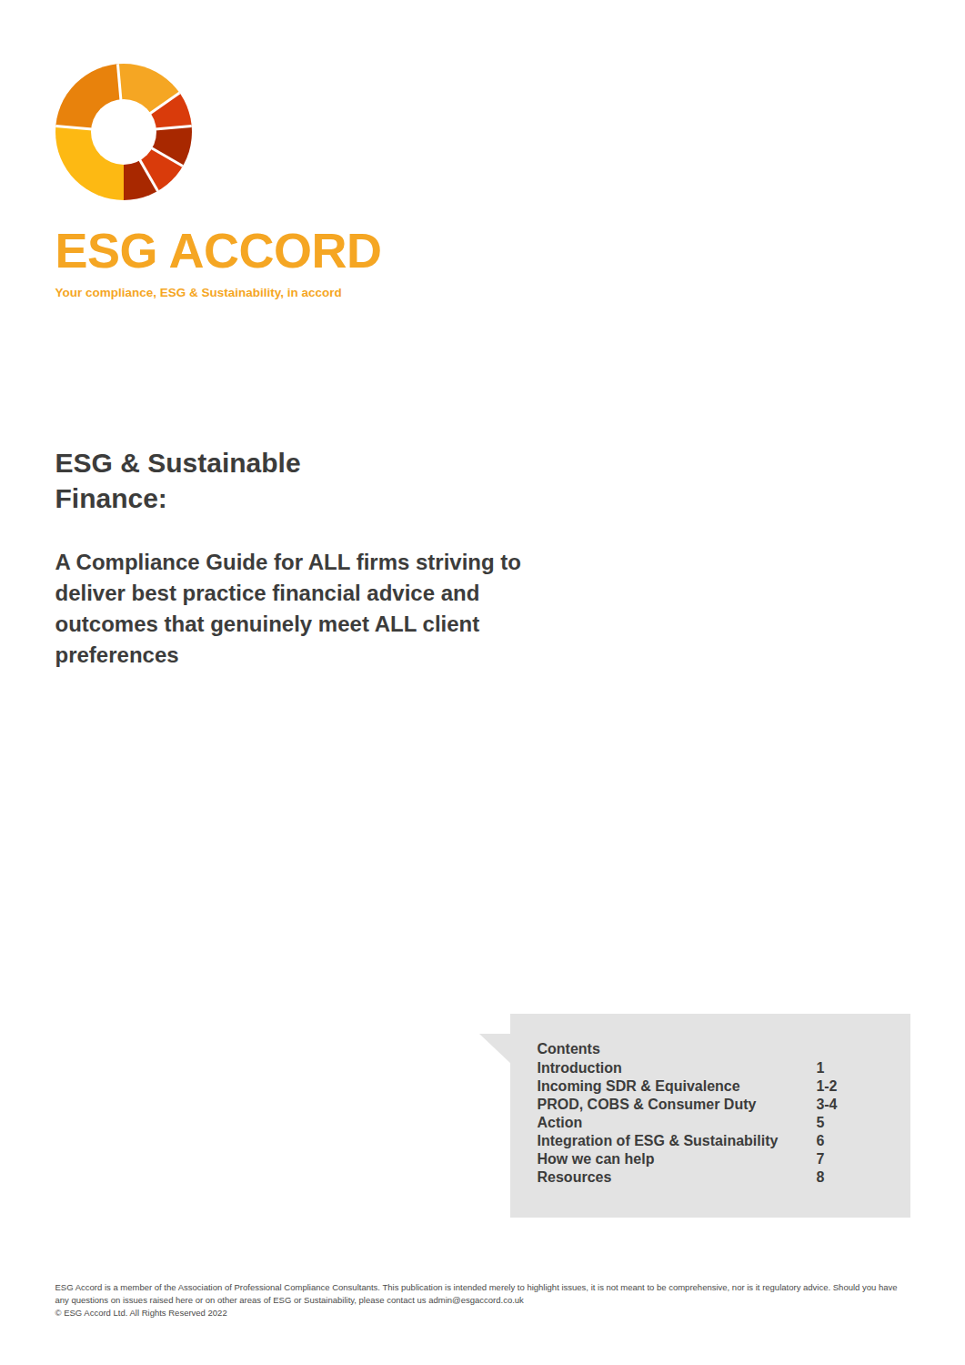ESG ACCORD
Your compliance, ESG & Sustainability, in accord
ESG & Sustainable
Finance:
A Compliance Guide for ALL firms striving to deliver best practice financial advice and outcomes that genuinely meet ALL client preferences
Contents
| Introduction | 1 |
| Incoming SDR & Equivalence | 1-2 |
| PROD, COBS & Consumer Duty | 3-4 |
| Action | 5 |
| Integration of ESG & Sustainability | 6 |
| How we can help | 7 |
| Resources | 8 |
ESG Accord is a member of the Association of Professional Compliance Consultants. This publication is intended merely to highlight issues, it is not meant to be comprehensive, nor is it regulatory advice. Should you have any questions on issues raised here or on other areas of ESG or Sustainability, please contact us admin@esgaccord.co.uk
© ESG Accord Ltd. All Rights Reserved 2022